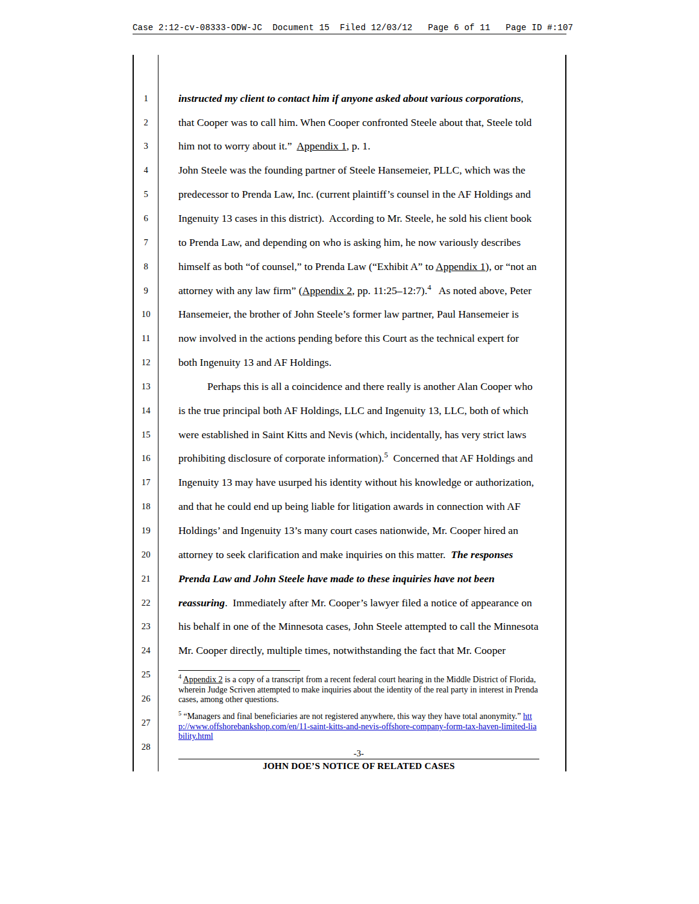Case 2:12-cv-08333-ODW-JC Document 15 Filed 12/03/12 Page 6 of 11 Page ID #:107
1
2
3
4
5
6
7
8
9
10
11
12
13
14
15
16
17
18
19
20
21
22
23
24
25
26
27
28
instructed my client to contact him if anyone asked about various corporations, that Cooper was to call him. When Cooper confronted Steele about that, Steele told him not to worry about it.” Appendix 1, p. 1.
John Steele was the founding partner of Steele Hansemeier, PLLC, which was the predecessor to Prenda Law, Inc. (current plaintiff’s counsel in the AF Holdings and Ingenuity 13 cases in this district). According to Mr. Steele, he sold his client book to Prenda Law, and depending on who is asking him, he now variously describes himself as both “of counsel,” to Prenda Law (“Exhibit A” to Appendix 1), or “not an attorney with any law firm” (Appendix 2, pp. 11:25–12:7).4 As noted above, Peter Hansemeier, the brother of John Steele’s former law partner, Paul Hansemeier is now involved in the actions pending before this Court as the technical expert for both Ingenuity 13 and AF Holdings.
Perhaps this is all a coincidence and there really is another Alan Cooper who is the true principal both AF Holdings, LLC and Ingenuity 13, LLC, both of which were established in Saint Kitts and Nevis (which, incidentally, has very strict laws prohibiting disclosure of corporate information).5 Concerned that AF Holdings and Ingenuity 13 may have usurped his identity without his knowledge or authorization, and that he could end up being liable for litigation awards in connection with AF Holdings’ and Ingenuity 13’s many court cases nationwide, Mr. Cooper hired an attorney to seek clarification and make inquiries on this matter. The responses Prenda Law and John Steele have made to these inquiries have not been reassuring. Immediately after Mr. Cooper’s lawyer filed a notice of appearance on his behalf in one of the Minnesota cases, John Steele attempted to call the Minnesota Mr. Cooper directly, multiple times, notwithstanding the fact that Mr. Cooper
4 Appendix 2 is a copy of a transcript from a recent federal court hearing in the Middle District of Florida, wherein Judge Scriven attempted to make inquiries about the identity of the real party in interest in Prenda cases, among other questions.
5 “Managers and final beneficiaries are not registered anywhere, this way they have total anonymity.” http://www.offshorebankshop.com/en/11-saint-kitts-and-nevis-offshore-company-form-tax-haven-limited-liability.html
-3-
JOHN DOE’S NOTICE OF RELATED CASES